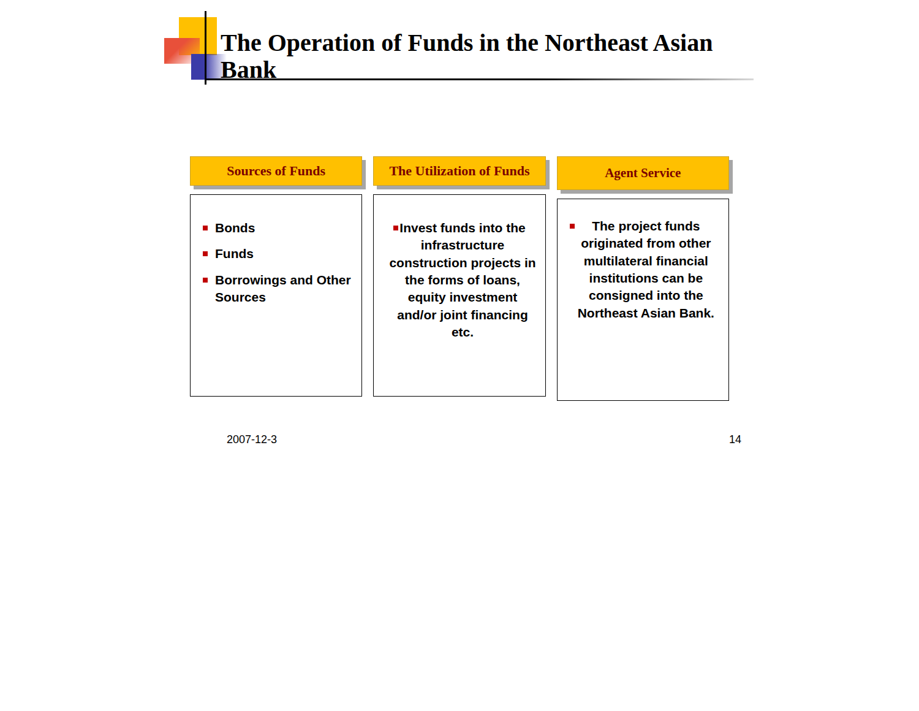The Operation of Funds in the Northeast Asian Bank
Sources of Funds
Bonds
Funds
Borrowings and Other Sources
The Utilization of Funds
Invest funds into the infrastructure construction projects in the forms of loans, equity investment and/or joint financing etc.
Agent Service
The project funds originated from other multilateral financial institutions can be consigned into the Northeast Asian Bank.
2007-12-3
14